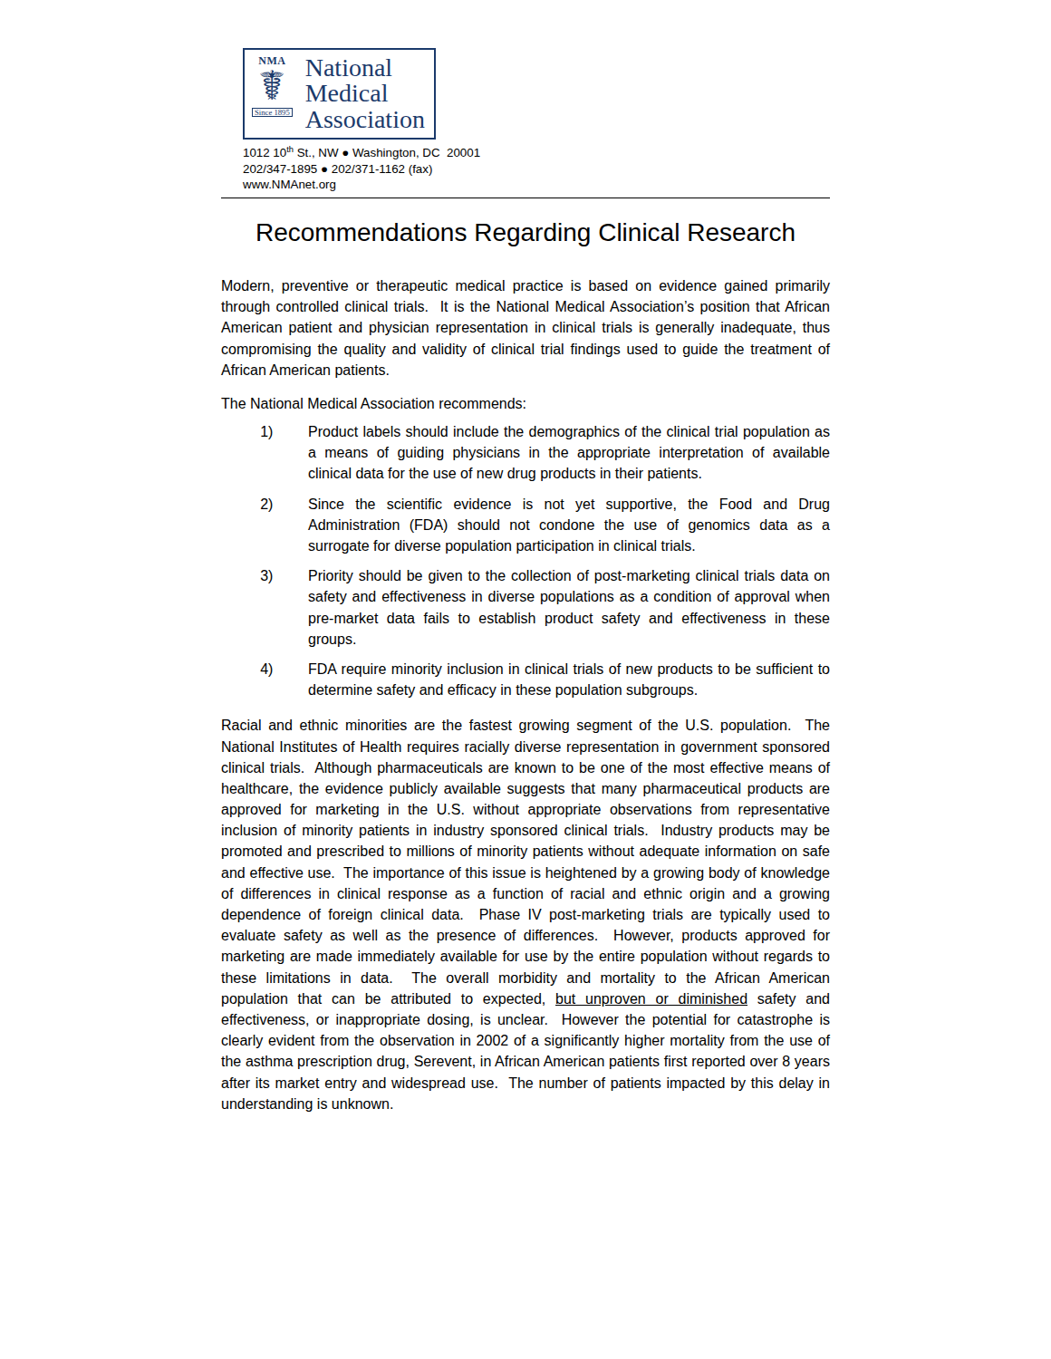NMA
☤
Since 1895
National Medical Association
1012 10th St., NW ● Washington, DC 20001
202/347-1895 ● 202/371-1162 (fax)
www.NMAnet.org
Recommendations Regarding Clinical Research
Modern, preventive or therapeutic medical practice is based on evidence gained primarily through controlled clinical trials. It is the National Medical Association’s position that African American patient and physician representation in clinical trials is generally inadequate, thus compromising the quality and validity of clinical trial findings used to guide the treatment of African American patients.
The National Medical Association recommends:
Product labels should include the demographics of the clinical trial population as a means of guiding physicians in the appropriate interpretation of available clinical data for the use of new drug products in their patients.
Since the scientific evidence is not yet supportive, the Food and Drug Administration (FDA) should not condone the use of genomics data as a surrogate for diverse population participation in clinical trials.
Priority should be given to the collection of post-marketing clinical trials data on safety and effectiveness in diverse populations as a condition of approval when pre-market data fails to establish product safety and effectiveness in these groups.
FDA require minority inclusion in clinical trials of new products to be sufficient to determine safety and efficacy in these population subgroups.
Racial and ethnic minorities are the fastest growing segment of the U.S. population. The National Institutes of Health requires racially diverse representation in government sponsored clinical trials. Although pharmaceuticals are known to be one of the most effective means of healthcare, the evidence publicly available suggests that many pharmaceutical products are approved for marketing in the U.S. without appropriate observations from representative inclusion of minority patients in industry sponsored clinical trials. Industry products may be promoted and prescribed to millions of minority patients without adequate information on safe and effective use. The importance of this issue is heightened by a growing body of knowledge of differences in clinical response as a function of racial and ethnic origin and a growing dependence of foreign clinical data. Phase IV post-marketing trials are typically used to evaluate safety as well as the presence of differences. However, products approved for marketing are made immediately available for use by the entire population without regards to these limitations in data. The overall morbidity and mortality to the African American population that can be attributed to expected, but unproven or diminished safety and effectiveness, or inappropriate dosing, is unclear. However the potential for catastrophe is clearly evident from the observation in 2002 of a significantly higher mortality from the use of the asthma prescription drug, Serevent, in African American patients first reported over 8 years after its market entry and widespread use. The number of patients impacted by this delay in understanding is unknown.